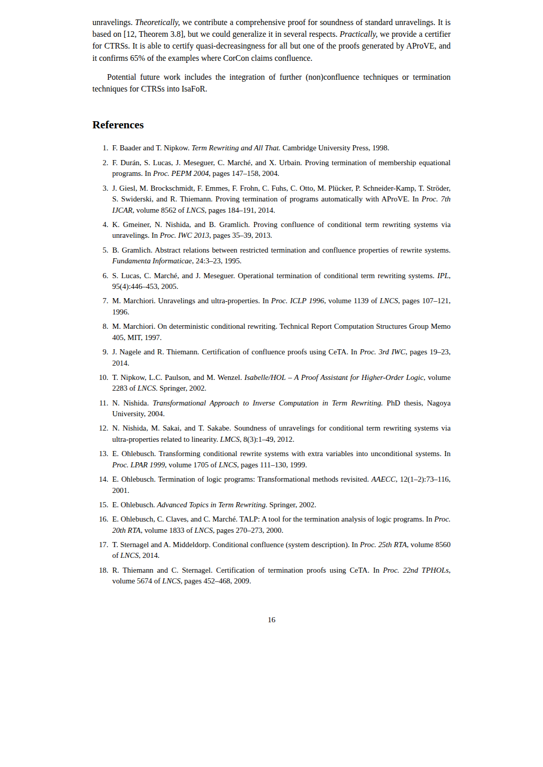unravelings. Theoretically, we contribute a comprehensive proof for soundness of standard unravelings. It is based on [12, Theorem 3.8], but we could generalize it in several respects. Practically, we provide a certifier for CTRSs. It is able to certify quasi-decreasingness for all but one of the proofs generated by AProVE, and it confirms 65% of the examples where CorCon claims confluence.
Potential future work includes the integration of further (non)confluence techniques or termination techniques for CTRSs into IsaFoR.
References
F. Baader and T. Nipkow. Term Rewriting and All That. Cambridge University Press, 1998.
F. Durán, S. Lucas, J. Meseguer, C. Marché, and X. Urbain. Proving termination of membership equational programs. In Proc. PEPM 2004, pages 147–158, 2004.
J. Giesl, M. Brockschmidt, F. Emmes, F. Frohn, C. Fuhs, C. Otto, M. Plücker, P. Schneider-Kamp, T. Ströder, S. Swiderski, and R. Thiemann. Proving termination of programs automatically with AProVE. In Proc. 7th IJCAR, volume 8562 of LNCS, pages 184–191, 2014.
K. Gmeiner, N. Nishida, and B. Gramlich. Proving confluence of conditional term rewriting systems via unravelings. In Proc. IWC 2013, pages 35–39, 2013.
B. Gramlich. Abstract relations between restricted termination and confluence properties of rewrite systems. Fundamenta Informaticae, 24:3–23, 1995.
S. Lucas, C. Marché, and J. Meseguer. Operational termination of conditional term rewriting systems. IPL, 95(4):446–453, 2005.
M. Marchiori. Unravelings and ultra-properties. In Proc. ICLP 1996, volume 1139 of LNCS, pages 107–121, 1996.
M. Marchiori. On deterministic conditional rewriting. Technical Report Computation Structures Group Memo 405, MIT, 1997.
J. Nagele and R. Thiemann. Certification of confluence proofs using CeTA. In Proc. 3rd IWC, pages 19–23, 2014.
T. Nipkow, L.C. Paulson, and M. Wenzel. Isabelle/HOL – A Proof Assistant for Higher-Order Logic, volume 2283 of LNCS. Springer, 2002.
N. Nishida. Transformational Approach to Inverse Computation in Term Rewriting. PhD thesis, Nagoya University, 2004.
N. Nishida, M. Sakai, and T. Sakabe. Soundness of unravelings for conditional term rewriting systems via ultra-properties related to linearity. LMCS, 8(3):1–49, 2012.
E. Ohlebusch. Transforming conditional rewrite systems with extra variables into unconditional systems. In Proc. LPAR 1999, volume 1705 of LNCS, pages 111–130, 1999.
E. Ohlebusch. Termination of logic programs: Transformational methods revisited. AAECC, 12(1–2):73–116, 2001.
E. Ohlebusch. Advanced Topics in Term Rewriting. Springer, 2002.
E. Ohlebusch, C. Claves, and C. Marché. TALP: A tool for the termination analysis of logic programs. In Proc. 20th RTA, volume 1833 of LNCS, pages 270–273, 2000.
T. Sternagel and A. Middeldorp. Conditional confluence (system description). In Proc. 25th RTA, volume 8560 of LNCS, 2014.
R. Thiemann and C. Sternagel. Certification of termination proofs using CeTA. In Proc. 22nd TPHOLs, volume 5674 of LNCS, pages 452–468, 2009.
16